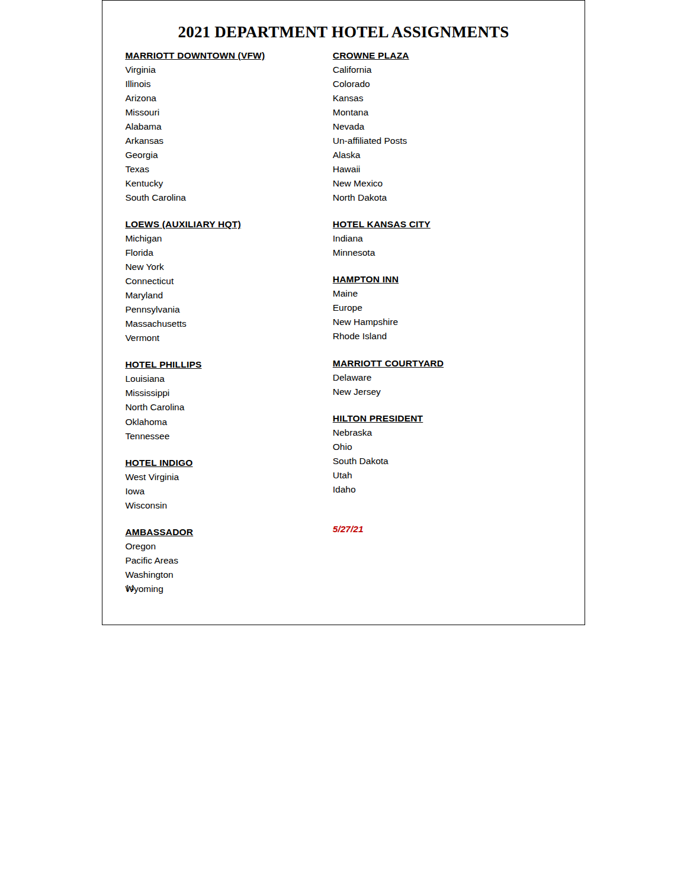2021 DEPARTMENT HOTEL ASSIGNMENTS
MARRIOTT DOWNTOWN (VFW)
Virginia
Illinois
Arizona
Missouri
Alabama
Arkansas
Georgia
Texas
Kentucky
South Carolina
LOEWS (AUXILIARY HQT)
Michigan
Florida
New York
Connecticut
Maryland
Pennsylvania
Massachusetts
Vermont
HOTEL PHILLIPS
Louisiana
Mississippi
North Carolina
Oklahoma
Tennessee
HOTEL INDIGO
West Virginia
Iowa
Wisconsin
AMBASSADOR
Oregon
Pacific Areas
Washington
Wyoming
CROWNE PLAZA
California
Colorado
Kansas
Montana
Nevada
Un-affiliated Posts
Alaska
Hawaii
New Mexico
North Dakota
HOTEL KANSAS CITY
Indiana
Minnesota
HAMPTON INN
Maine
Europe
New Hampshire
Rhode Island
MARRIOTT COURTYARD
Delaware
New Jersey
HILTON PRESIDENT
Nebraska
Ohio
South Dakota
Utah
Idaho
5/27/21
14